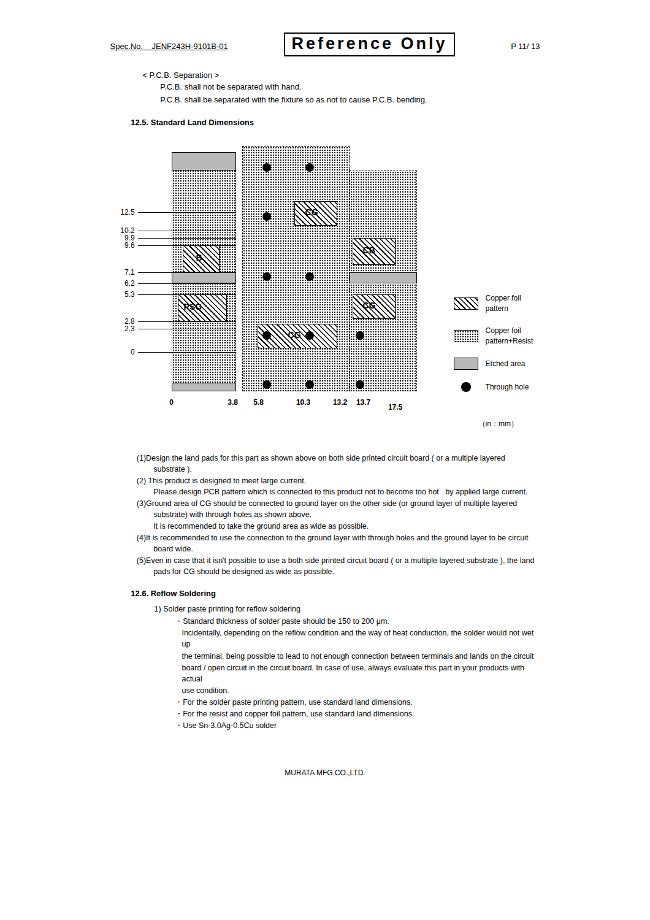Spec.No. JENF243H-9101B-01
Reference Only
P 11/ 13
< P.C.B. Separation >
P.C.B. shall not be separated with hand.
P.C.B. shall be separated with the fixture so as not to cause P.C.B. bending.
12.5. Standard Land Dimensions
12.5
10.2
9.9
9.6
7.1
6.2
5.3
2.8
2.3
0
B
PSG
CG
CB
CG
CG
0
3.8
5.8
10.3
13.2
13.7
17.5
Copper foil pattern
Copper foil pattern+Resist
Etched area
Through hole
（in：mm）
(1)Design the land pads for this part as shown above on both side printed circuit board ( or a multiple layered substrate ).
(2) This product is designed to meet large current. Please design PCB pattern which is connected to this product not to become too hot by applied large current.
(3)Ground area of CG should be connected to ground layer on the other side (or ground layer of multiple layered substrate) with through holes as shown above. It is recommended to take the ground area as wide as possible.
(4)It is recommended to use the connection to the ground layer with through holes and the ground layer to be circuit board wide.
(5)Even in case that it isn't possible to use a both side printed circuit board ( or a multiple layered substrate ), the land pads for CG should be designed as wide as possible.
12.6. Reflow Soldering
1) Solder paste printing for reflow soldering
・Standard thickness of solder paste should be 150 to 200 μm.
Incidentally, depending on the reflow condition and the way of heat conduction, the solder would not wet up
the terminal, being possible to lead to not enough connection between terminals and lands on the circuit
board / open circuit in the circuit board. In case of use, always evaluate this part in your products with actual
use condition.
・For the solder paste printing pattern, use standard land dimensions.
・For the resist and copper foil pattern, use standard land dimensions.
・Use Sn-3.0Ag-0.5Cu solder
MURATA MFG.CO.,LTD.